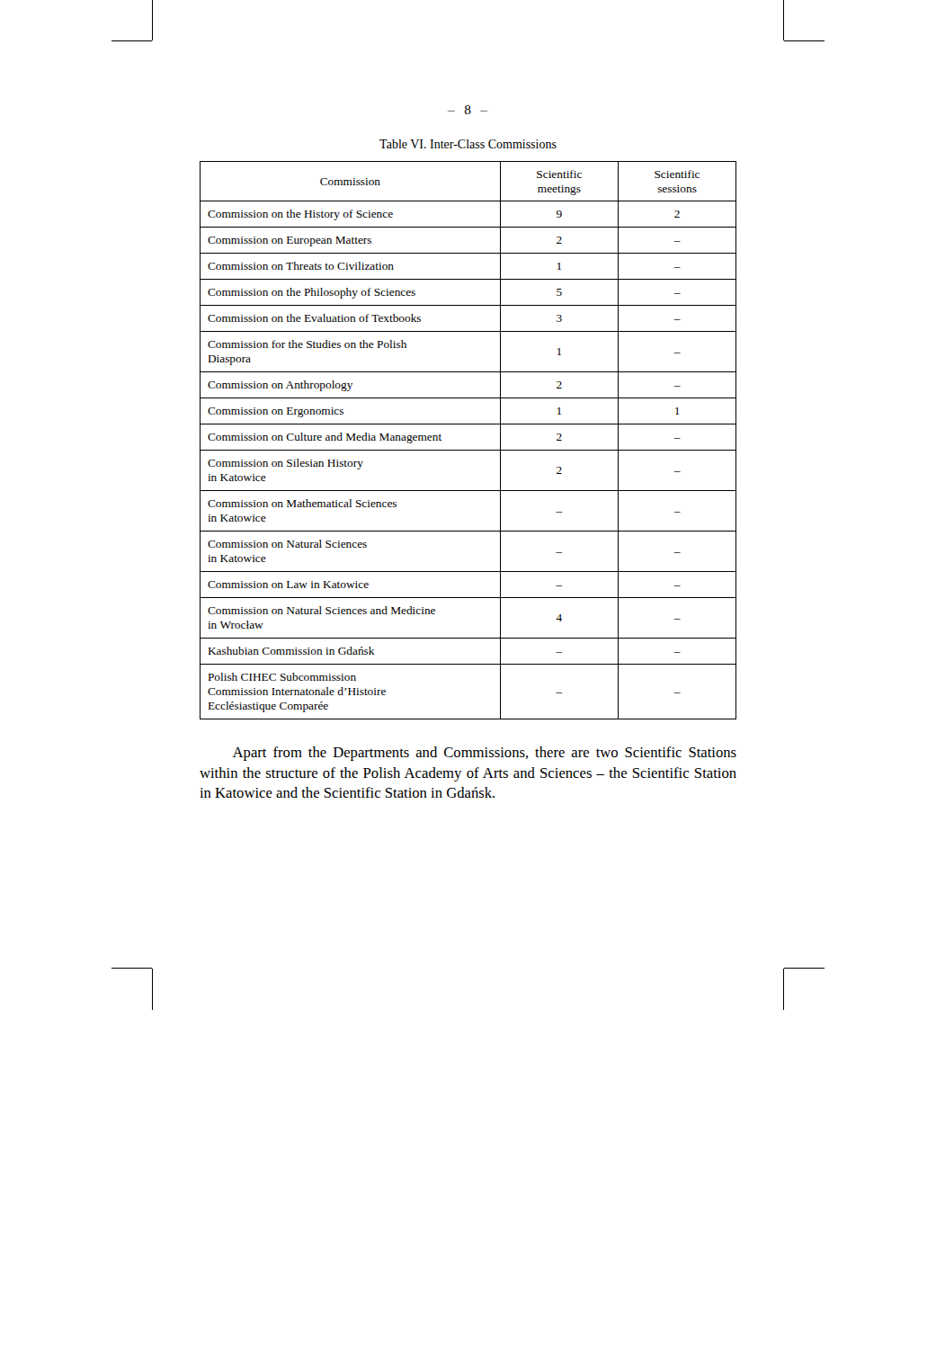– 8 –
Table VI. Inter-Class Commissions
| Commission | Scientific meetings | Scientific sessions |
| --- | --- | --- |
| Commission on the History of Science | 9 | 2 |
| Commission on European Matters | 2 | – |
| Commission on Threats to Civilization | 1 | – |
| Commission on the Philosophy of Sciences | 5 | – |
| Commission on the Evaluation of Textbooks | 3 | – |
| Commission for the Studies on the Polish Diaspora | 1 | – |
| Commission on Anthropology | 2 | – |
| Commission on Ergonomics | 1 | 1 |
| Commission on Culture and Media Management | 2 | – |
| Commission on Silesian History in Katowice | 2 | – |
| Commission on Mathematical Sciences in Katowice | – | – |
| Commission on Natural Sciences in Katowice | – | – |
| Commission on Law in Katowice | – | – |
| Commission on Natural Sciences and Medicine in Wrocław | 4 | – |
| Kashubian Commission in Gdańsk | – | – |
| Polish CIHEC Subcommission Commission Internatonale d’Histoire Ecclésiastique Comparée | – | – |
Apart from the Departments and Commissions, there are two Scientific Stations within the structure of the Polish Academy of Arts and Sciences – the Scientific Station in Katowice and the Scientific Station in Gdańsk.